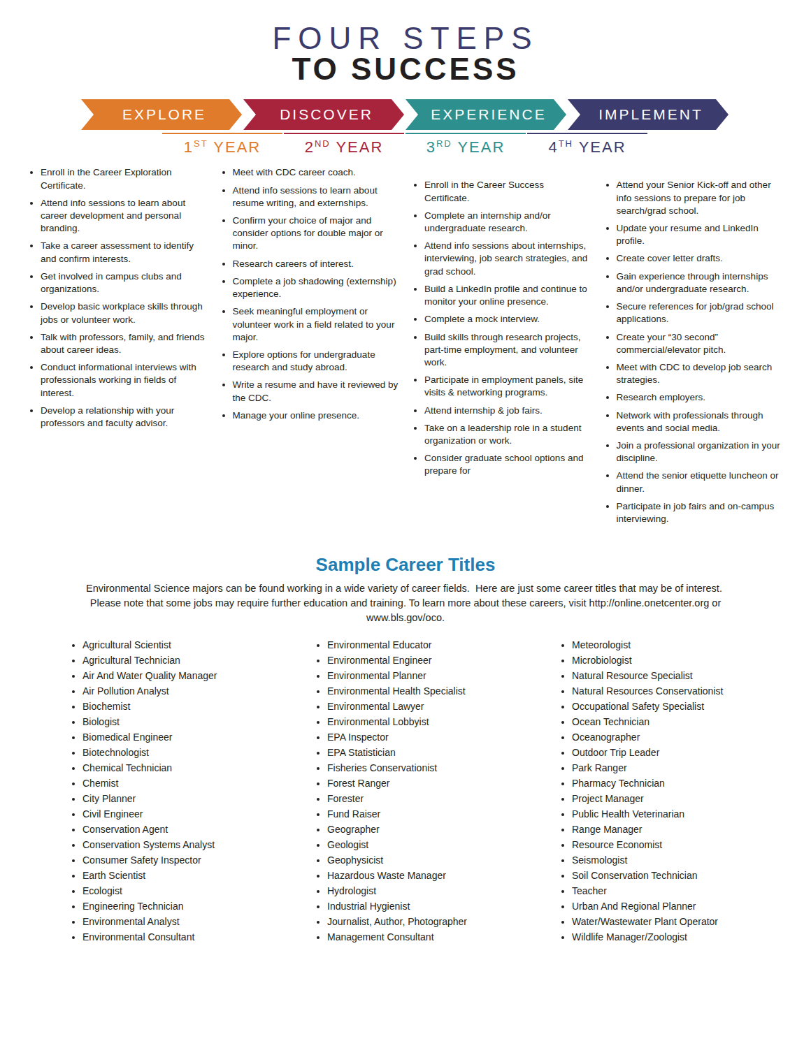FOUR STEPS
TO SUCCESS
EXPLORE
DISCOVER
EXPERIENCE
IMPLEMENT
1ST YEAR
2ND YEAR
3RD YEAR
4TH YEAR
Enroll in the Career Exploration Certificate.
Attend info sessions to learn about career development and personal branding.
Take a career assessment to identify and confirm interests.
Get involved in campus clubs and organizations.
Develop basic workplace skills through jobs or volunteer work.
Talk with professors, family, and friends about career ideas.
Conduct informational interviews with professionals working in fields of interest.
Develop a relationship with your professors and faculty advisor.
Meet with CDC career coach.
Attend info sessions to learn about resume writing, and externships.
Confirm your choice of major and consider options for double major or minor.
Research careers of interest.
Complete a job shadowing (externship) experience.
Seek meaningful employment or volunteer work in a field related to your major.
Explore options for undergraduate research and study abroad.
Write a resume and have it reviewed by the CDC.
Manage your online presence.
Enroll in the Career Success Certificate.
Complete an internship and/or undergraduate research.
Attend info sessions about internships, interviewing, job search strategies, and grad school.
Build a LinkedIn profile and continue to monitor your online presence.
Complete a mock interview.
Build skills through research projects, part-time employment, and volunteer work.
Participate in employment panels, site visits & networking programs.
Attend internship & job fairs.
Take on a leadership role in a student organization or work.
Consider graduate school options and prepare for
Attend your Senior Kick-off and other info sessions to prepare for job search/grad school.
Update your resume and LinkedIn profile.
Create cover letter drafts.
Gain experience through internships and/or undergraduate research.
Secure references for job/grad school applications.
Create your “30 second” commercial/elevator pitch.
Meet with CDC to develop job search strategies.
Research employers.
Network with professionals through events and social media.
Join a professional organization in your discipline.
Attend the senior etiquette luncheon or dinner.
Participate in job fairs and on-campus interviewing.
Sample Career Titles
Environmental Science majors can be found working in a wide variety of career fields. Here are just some career titles that may be of interest. Please note that some jobs may require further education and training. To learn more about these careers, visit http://online.onetcenter.org or www.bls.gov/oco.
Agricultural Scientist
Agricultural Technician
Air And Water Quality Manager
Air Pollution Analyst
Biochemist
Biologist
Biomedical Engineer
Biotechnologist
Chemical Technician
Chemist
City Planner
Civil Engineer
Conservation Agent
Conservation Systems Analyst
Consumer Safety Inspector
Earth Scientist
Ecologist
Engineering Technician
Environmental Analyst
Environmental Consultant
Environmental Educator
Environmental Engineer
Environmental Planner
Environmental Health Specialist
Environmental Lawyer
Environmental Lobbyist
EPA Inspector
EPA Statistician
Fisheries Conservationist
Forest Ranger
Forester
Fund Raiser
Geographer
Geologist
Geophysicist
Hazardous Waste Manager
Hydrologist
Industrial Hygienist
Journalist, Author, Photographer
Management Consultant
Meteorologist
Microbiologist
Natural Resource Specialist
Natural Resources Conservationist
Occupational Safety Specialist
Ocean Technician
Oceanographer
Outdoor Trip Leader
Park Ranger
Pharmacy Technician
Project Manager
Public Health Veterinarian
Range Manager
Resource Economist
Seismologist
Soil Conservation Technician
Teacher
Urban And Regional Planner
Water/Wastewater Plant Operator
Wildlife Manager/Zoologist